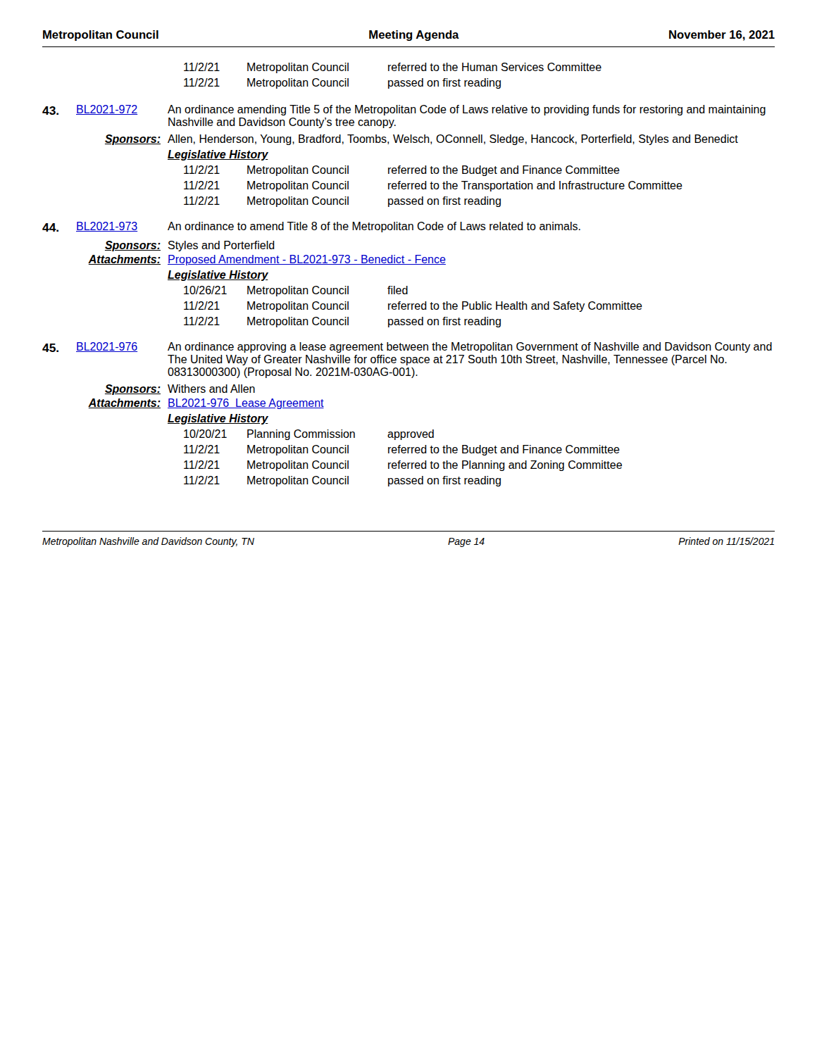Metropolitan Council
Meeting Agenda
November 16, 2021
| 11/2/21 | Metropolitan Council | referred to the Human Services Committee |
| 11/2/21 | Metropolitan Council | passed on first reading |
43.
BL2021-972
An ordinance amending Title 5 of the Metropolitan Code of Laws relative to providing funds for restoring and maintaining Nashville and Davidson County’s tree canopy.
Sponsors:
Allen, Henderson, Young, Bradford, Toombs, Welsch, OConnell, Sledge, Hancock, Porterfield, Styles and Benedict
Legislative History
| 11/2/21 | Metropolitan Council | referred to the Budget and Finance Committee |
| 11/2/21 | Metropolitan Council | referred to the Transportation and Infrastructure Committee |
| 11/2/21 | Metropolitan Council | passed on first reading |
44.
BL2021-973
An ordinance to amend Title 8 of the Metropolitan Code of Laws related to animals.
Sponsors:
Styles and Porterfield
Attachments:
Proposed Amendment - BL2021-973 - Benedict - Fence
Legislative History
| 10/26/21 | Metropolitan Council | filed |
| 11/2/21 | Metropolitan Council | referred to the Public Health and Safety Committee |
| 11/2/21 | Metropolitan Council | passed on first reading |
45.
BL2021-976
An ordinance approving a lease agreement between the Metropolitan Government of Nashville and Davidson County and The United Way of Greater Nashville for office space at 217 South 10th Street, Nashville, Tennessee (Parcel No. 08313000300) (Proposal No. 2021M-030AG-001).
Sponsors:
Withers and Allen
Attachments:
BL2021-976 Lease Agreement
Legislative History
| 10/20/21 | Planning Commission | approved |
| 11/2/21 | Metropolitan Council | referred to the Budget and Finance Committee |
| 11/2/21 | Metropolitan Council | referred to the Planning and Zoning Committee |
| 11/2/21 | Metropolitan Council | passed on first reading |
Metropolitan Nashville and Davidson County, TN
Page 14
Printed on 11/15/2021